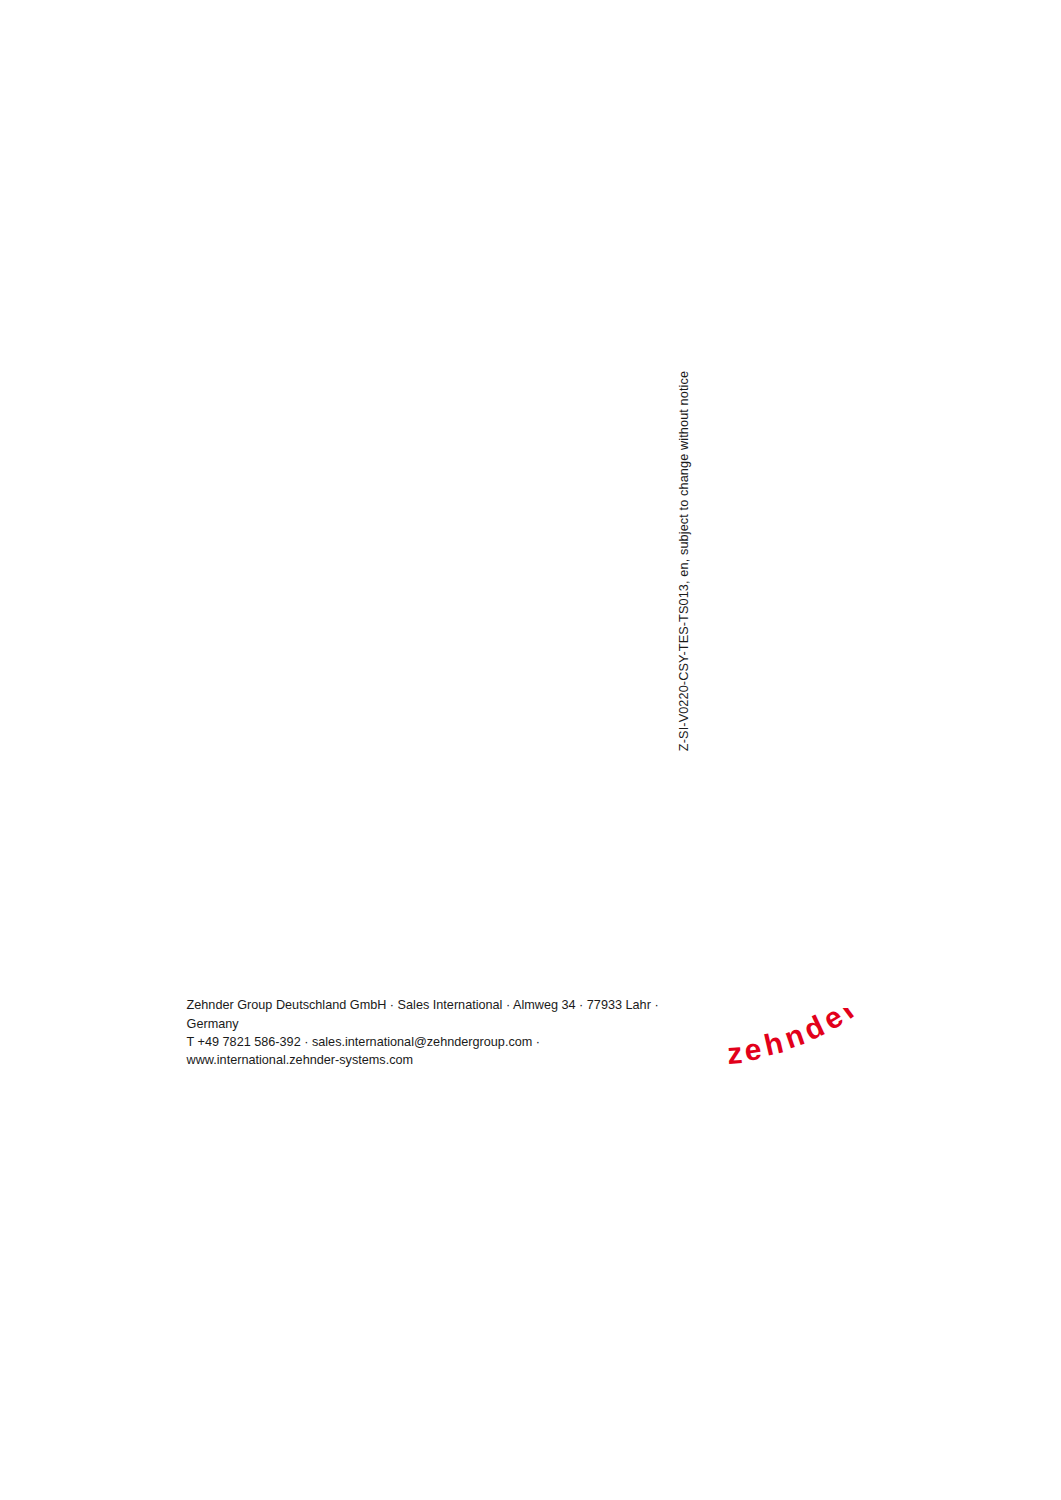Z-SI-V0220-CSY-TES-TS013, en, subject to change without notice
Zehnder Group Deutschland GmbH · Sales International · Almweg 34 · 77933 Lahr · Germany T +49 7821 586-392 · sales.international@zehndergroup.com · www.international.zehnder-systems.com
zehnder z e h n d e r